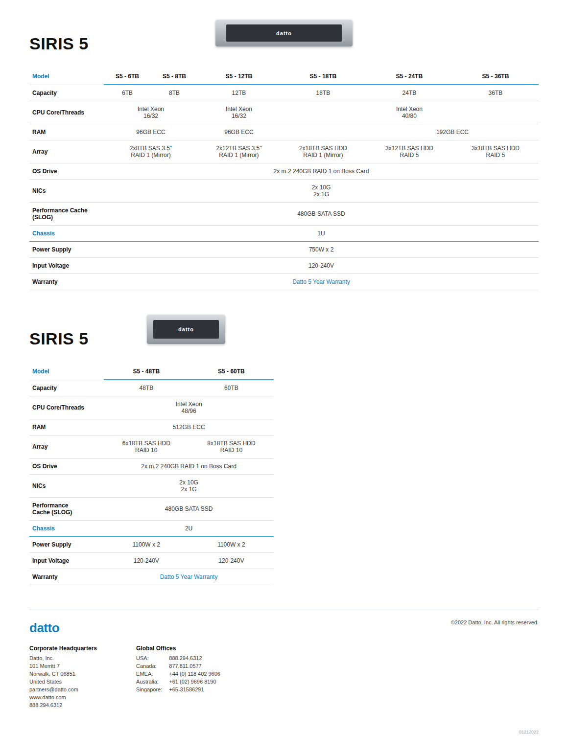SIRIS 5
datto
| Model | S5 - 6TB | S5 - 8TB | S5 - 12TB | S5 - 18TB | S5 - 24TB | S5 - 36TB |
| --- | --- | --- | --- | --- | --- | --- |
| Capacity | 6TB | 8TB | 12TB | 18TB | 24TB | 36TB |
| CPU Core/Threads | Intel Xeon 16/32 | Intel Xeon 16/32 | Intel Xeon 40/80 |
| RAM | 96GB ECC | 96GB ECC | | 192GB ECC |
| Array | 2x8TB SAS 3.5" RAID 1 (Mirror) | 2x12TB SAS 3.5" RAID 1 (Mirror) | 2x18TB SAS HDD RAID 1 (Mirror) | 3x12TB SAS HDD RAID 5 | 3x18TB SAS HDD RAID 5 |
| OS Drive | 2x m.2 240GB RAID 1 on Boss Card |
| NICs | 2x 10G 2x 1G |
| Performance Cache (SLOG) | 480GB SATA SSD |
| Chassis | 1U |
| Power Supply | 750W x 2 |
| Input Voltage | 120-240V |
| Warranty | Datto 5 Year Warranty |
SIRIS 5
datto
| Model | S5 - 48TB | S5 - 60TB |
| --- | --- | --- |
| Capacity | 48TB | 60TB |
| CPU Core/Threads | Intel Xeon 48/96 |
| RAM | 512GB ECC |
| Array | 6x18TB SAS HDD RAID 10 | 8x18TB SAS HDD RAID 10 |
| OS Drive | 2x m.2 240GB RAID 1 on Boss Card |
| NICs | 2x 10G 2x 1G |
| Performance Cache (SLOG) | 480GB SATA SSD |
| Chassis | 2U |
| Power Supply | 1100W x 2 | 1100W x 2 |
| Input Voltage | 120-240V | 120-240V |
| Warranty | Datto 5 Year Warranty |
datto
©2022 Datto, Inc. All rights reserved.
Corporate Headquarters
Datto, Inc.
101 Merritt 7
Norwalk, CT 06851
United States
partners@datto.com
www.datto.com
888.294.6312
Global Offices
| USA: | 888.294.6312 |
| Canada: | 877.811.0577 |
| EMEA: | +44 (0) 118 402 9606 |
| Australia: | +61 (02) 9696 8190 |
| Singapore: | +65-31586291 |
01212022